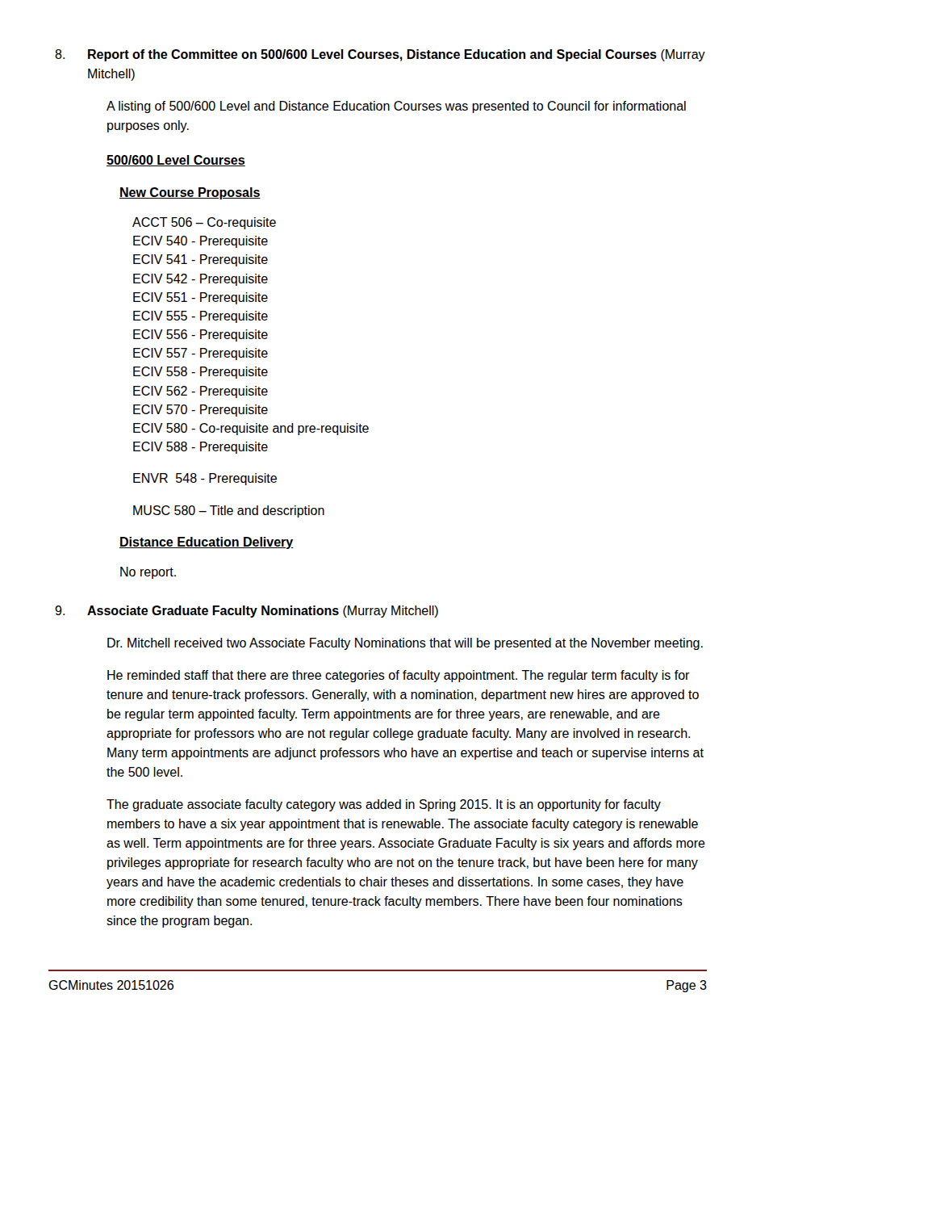Report of the Committee on 500/600 Level Courses, Distance Education and Special Courses (Murray Mitchell)
A listing of 500/600 Level and Distance Education Courses was presented to Council for informational purposes only.
500/600 Level Courses
New Course Proposals
ACCT 506 – Co-requisite
ECIV 540 - Prerequisite
ECIV 541 - Prerequisite
ECIV 542 - Prerequisite
ECIV 551 - Prerequisite
ECIV 555 - Prerequisite
ECIV 556 - Prerequisite
ECIV 557 - Prerequisite
ECIV 558 - Prerequisite
ECIV 562 - Prerequisite
ECIV 570 - Prerequisite
ECIV 580 - Co-requisite and pre-requisite
ECIV 588 - Prerequisite
ENVR 548 - Prerequisite
MUSC 580 – Title and description
Distance Education Delivery
No report.
Associate Graduate Faculty Nominations (Murray Mitchell)
Dr. Mitchell received two Associate Faculty Nominations that will be presented at the November meeting.
He reminded staff that there are three categories of faculty appointment. The regular term faculty is for tenure and tenure-track professors. Generally, with a nomination, department new hires are approved to be regular term appointed faculty. Term appointments are for three years, are renewable, and are appropriate for professors who are not regular college graduate faculty. Many are involved in research. Many term appointments are adjunct professors who have an expertise and teach or supervise interns at the 500 level.
The graduate associate faculty category was added in Spring 2015. It is an opportunity for faculty members to have a six year appointment that is renewable. The associate faculty category is renewable as well. Term appointments are for three years. Associate Graduate Faculty is six years and affords more privileges appropriate for research faculty who are not on the tenure track, but have been here for many years and have the academic credentials to chair theses and dissertations. In some cases, they have more credibility than some tenured, tenure-track faculty members. There have been four nominations since the program began.
GCMinutes 20151026 Page 3